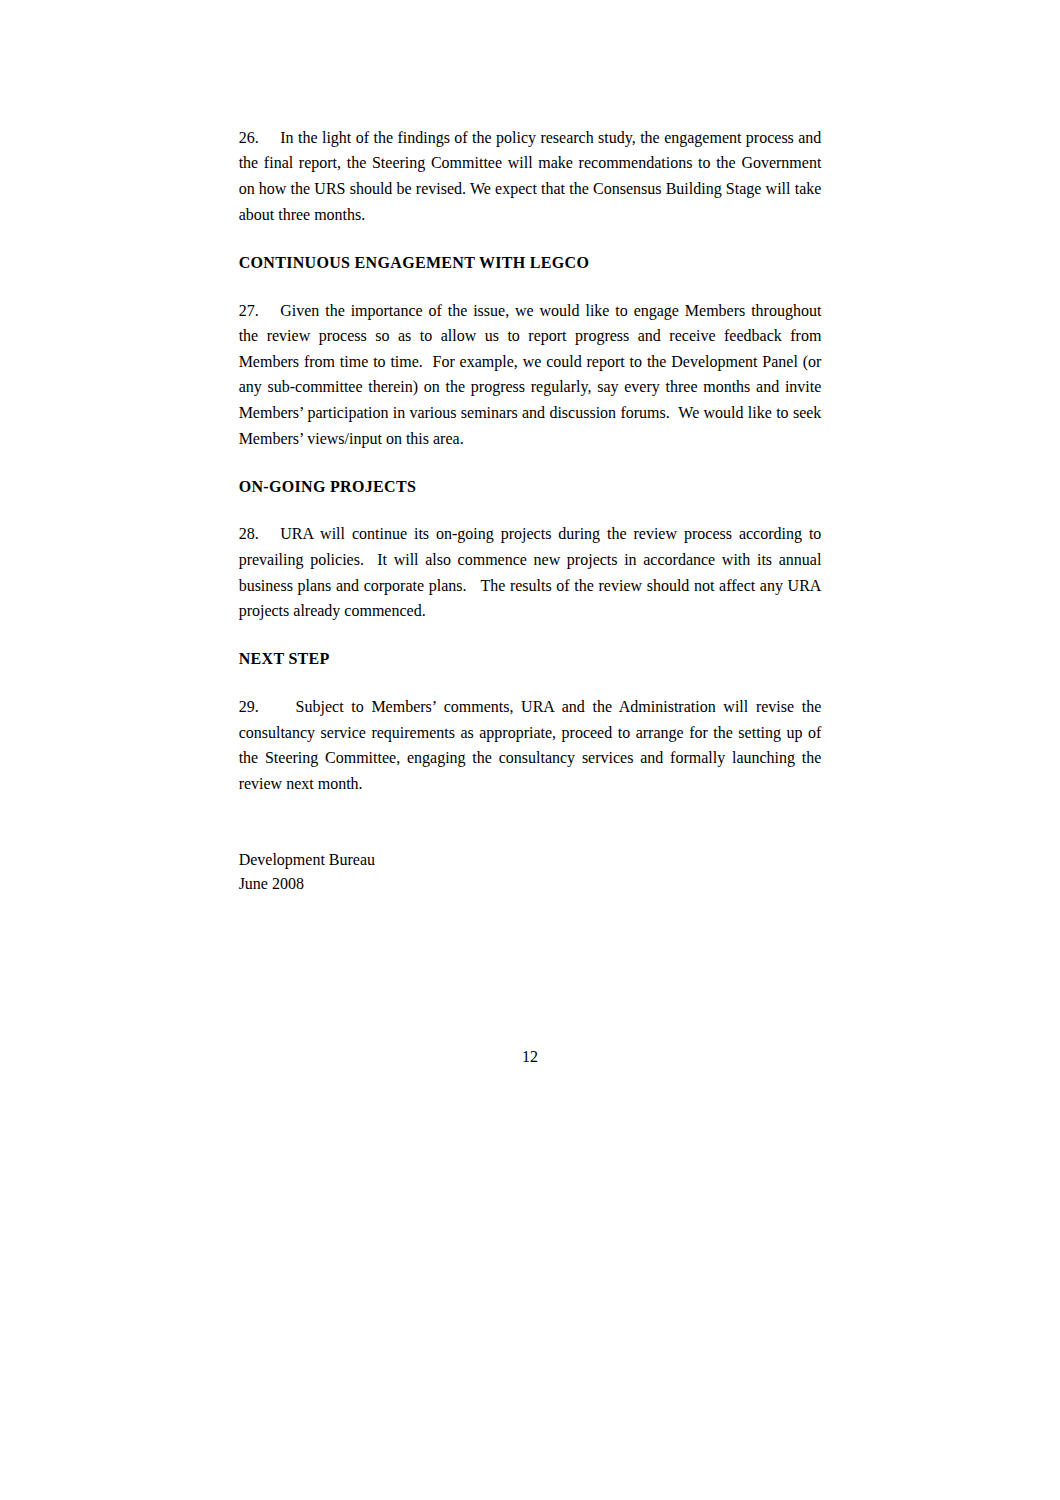26. In the light of the findings of the policy research study, the engagement process and the final report, the Steering Committee will make recommendations to the Government on how the URS should be revised. We expect that the Consensus Building Stage will take about three months.
Continuous Engagement with LegCo
27. Given the importance of the issue, we would like to engage Members throughout the review process so as to allow us to report progress and receive feedback from Members from time to time. For example, we could report to the Development Panel (or any sub-committee therein) on the progress regularly, say every three months and invite Members’ participation in various seminars and discussion forums. We would like to seek Members’ views/input on this area.
On-going Projects
28. URA will continue its on-going projects during the review process according to prevailing policies. It will also commence new projects in accordance with its annual business plans and corporate plans. The results of the review should not affect any URA projects already commenced.
Next Step
29. Subject to Members’ comments, URA and the Administration will revise the consultancy service requirements as appropriate, proceed to arrange for the setting up of the Steering Committee, engaging the consultancy services and formally launching the review next month.
Development Bureau
June 2008
12